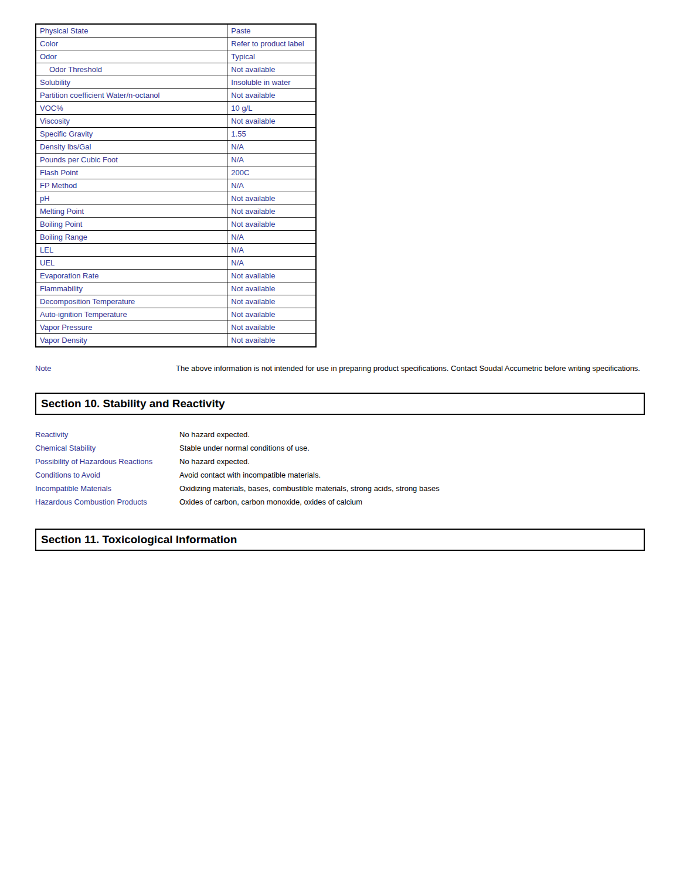| Physical State | Paste |
| Color | Refer to product label |
| Odor | Typical |
| Odor Threshold | Not available |
| Solubility | Insoluble in water |
| Partition coefficient Water/n-octanol | Not available |
| VOC% | 10 g/L |
| Viscosity | Not available |
| Specific Gravity | 1.55 |
| Density lbs/Gal | N/A |
| Pounds per Cubic Foot | N/A |
| Flash Point | 200C |
| FP Method | N/A |
| pH | Not available |
| Melting Point | Not available |
| Boiling Point | Not available |
| Boiling Range | N/A |
| LEL | N/A |
| UEL | N/A |
| Evaporation Rate | Not available |
| Flammability | Not available |
| Decomposition Temperature | Not available |
| Auto-ignition Temperature | Not available |
| Vapor Pressure | Not available |
| Vapor Density | Not available |
Note
The above information is not intended for use in preparing product specifications. Contact Soudal Accumetric before writing specifications.
Section 10. Stability and Reactivity
| Reactivity | No hazard expected. |
| Chemical Stability | Stable under normal conditions of use. |
| Possibility of Hazardous Reactions | No hazard expected. |
| Conditions to Avoid | Avoid contact with incompatible materials. |
| Incompatible Materials | Oxidizing materials, bases, combustible materials, strong acids, strong bases |
| Hazardous Combustion Products | Oxides of carbon, carbon monoxide, oxides of calcium |
Section 11. Toxicological Information